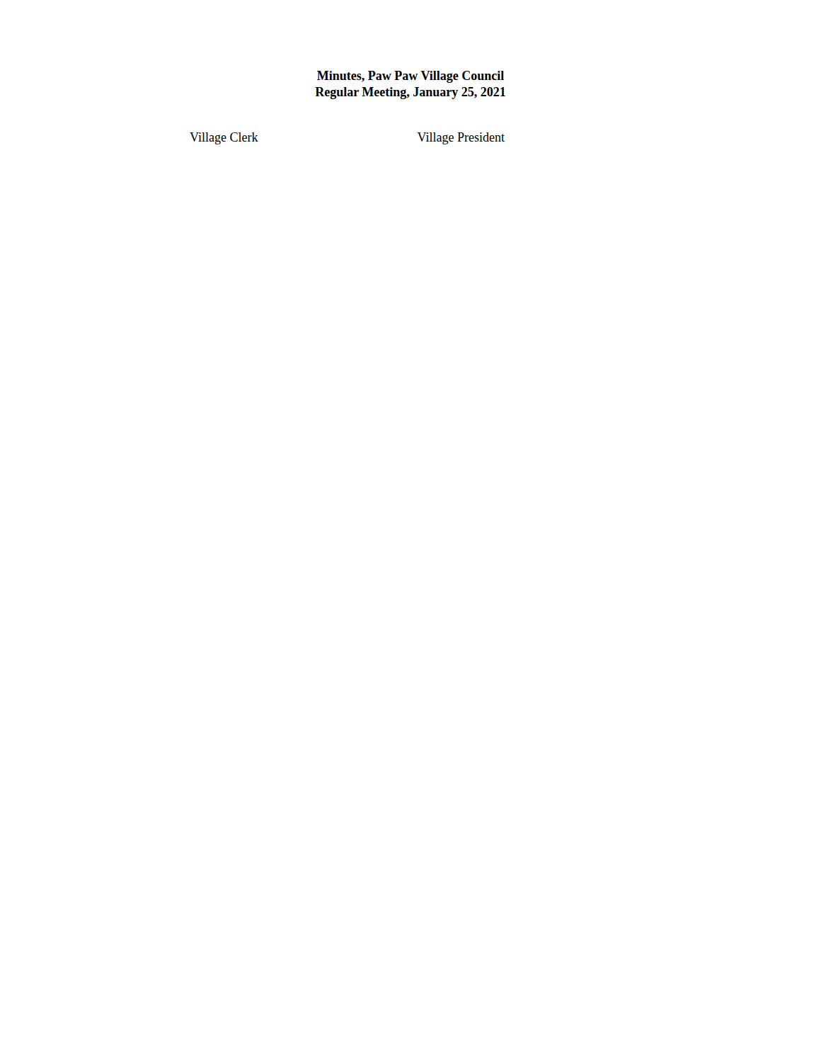Minutes, Paw Paw Village Council Regular Meeting, January 25, 2021
Village Clerk
Village President